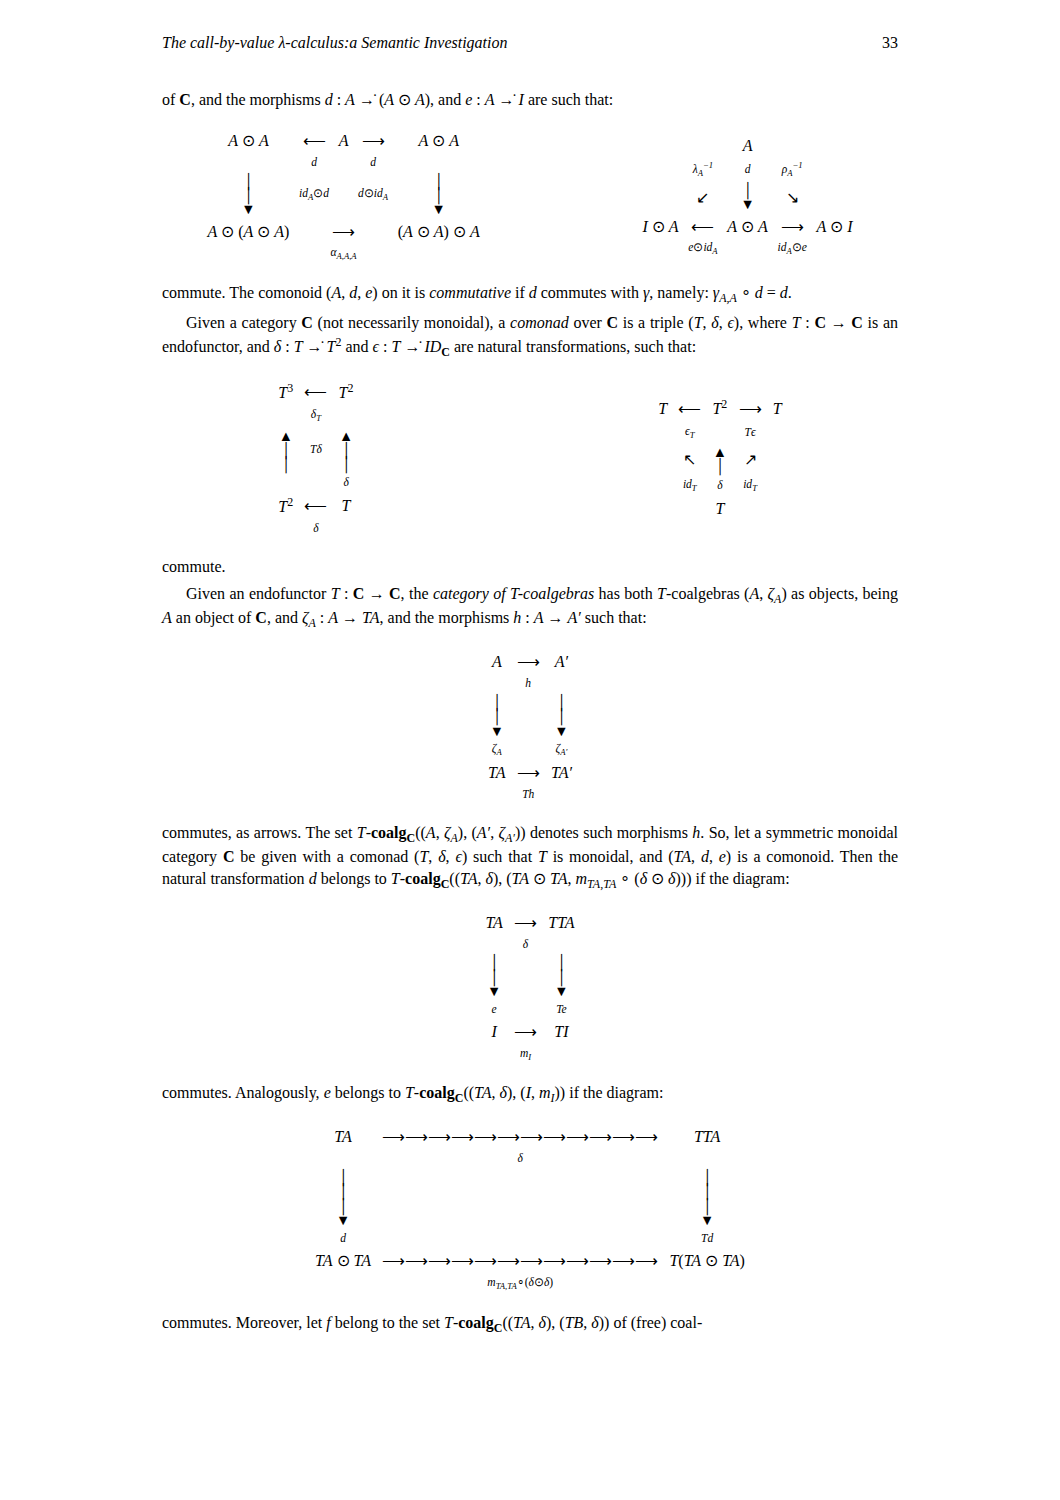The call-by-value λ-calculus:a Semantic Investigation 33
of C, and the morphisms d : A →̇ (A ⊙ A), and e : A →̇ I are such that:
| A ⊙ A | ⟵ | A | ⟶ | A ⊙ A |
| | d | | d | |
| │ │ ▼ | id A ⊙ d | | d ⊙ id A | │ │ ▼ |
| A ⊙ ( A ⊙ A ) | ⟶ | ( A ⊙ A ) ⊙ A |
| | α A,A,A | |
| | | A | | |
| | λ A −1 | d | ρ A −1 | |
| | ↙ | │ ▼ | ↘ | |
| I ⊙ A | ⟵ | A ⊙ A | ⟶ | A ⊙ I |
| | e ⊙ id A | | id A ⊙ e | |
commute. The comonoid (A, d, e) on it is commutative if d commutes with γ, namely: γA,A ∘ d = d.
Given a category C (not necessarily monoidal), a comonad over C is a triple (T, δ, ϵ), where T : C → C is an endofunctor, and δ : T →̇ T 2 and ϵ : T →̇ ID C are natural transformations, such that:
| T 3 | ⟵ | T 2 |
| | δ T | |
| ▲ │ │ | Tδ | ▲ │ │ |
| | | δ |
| T 2 | ⟵ | T |
| | δ | |
| T | ⟵ | T 2 | ⟶ | T |
| | ϵ T | | Tϵ | |
| | ↖ | ▲ │ | ↗ | |
| | id T | δ | id T | |
| | | T | | |
commute.
Given an endofunctor T : C → C, the category of T-coalgebras has both T-coalgebras (A, ζA) as objects, being A an object of C, and ζA : A → TA, and the morphisms h : A → A′ such that:
| A | ⟶ | A′ |
| | h | |
| │ │ ▼ | | │ │ ▼ |
| ζ A | | ζ A′ |
| TA | ⟶ | TA′ |
| | Th | |
commutes, as arrows. The set T-coalgC((A, ζA), (A′, ζA′)) denotes such morphisms h. So, let a symmetric monoidal category C be given with a comonad (T, δ, ϵ) such that T is monoidal, and (TA, d, e) is a comonoid. Then the natural transformation d belongs to T-coalgC((TA, δ), (TA ⊙ TA, mTA,TA ∘ (δ ⊙ δ))) if the diagram:
| TA | ⟶ | TTA |
| | δ | |
| │ │ ▼ | | │ │ ▼ |
| e | | Te |
| I | ⟶ | TI |
| | m I | |
commutes. Analogously, e belongs to T-coalgC((TA, δ), (I, mI)) if the diagram:
| TA | ⟶⟶⟶⟶⟶⟶⟶⟶⟶⟶⟶⟶ | TTA |
| | δ | |
| │ │ │ ▼ | | │ │ │ ▼ |
| d | | Td |
| TA ⊙ TA | ⟶⟶⟶⟶⟶⟶⟶⟶⟶⟶⟶⟶ | T ( TA ⊙ TA ) |
| | m TA,TA ∘( δ ⊙ δ ) | |
commutes. Moreover, let f belong to the set T-coalgC((TA, δ), (TB, δ)) of (free) coal-